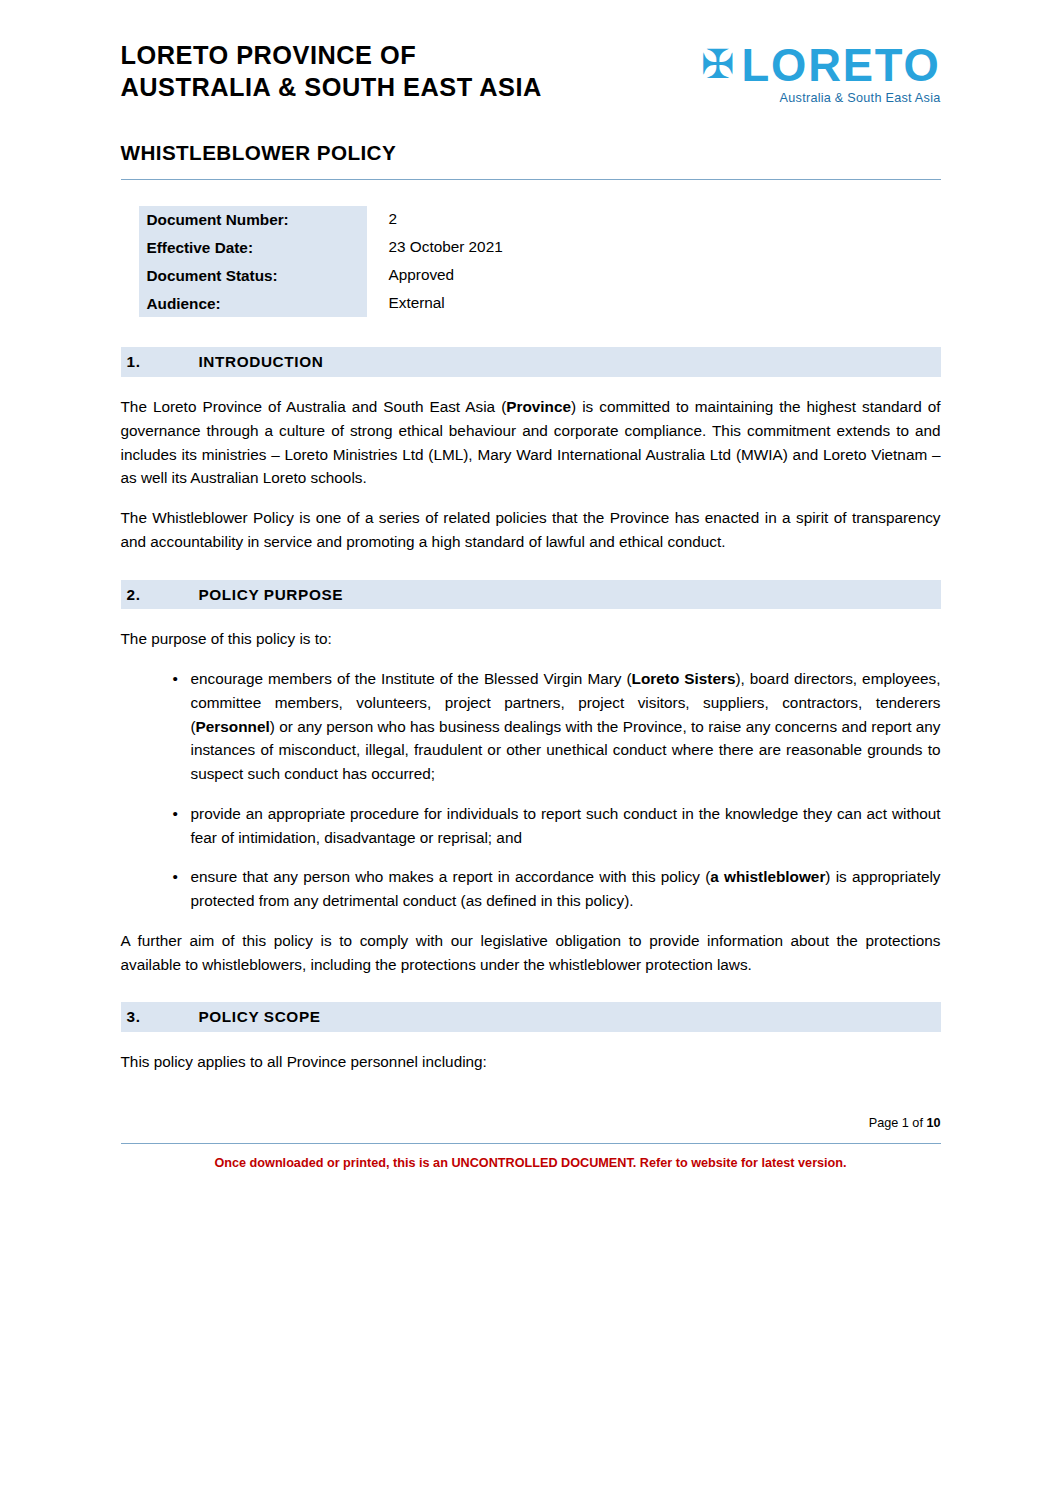Loreto Province of
Australia & South East Asia
Whistleblower Policy
✠ LORETO Australia & South East Asia
| Document Number: | 2 |
| Effective Date: | 23 October 2021 |
| Document Status: | Approved |
| Audience: | External |
1. Introduction
The Loreto Province of Australia and South East Asia (Province) is committed to maintaining the highest standard of governance through a culture of strong ethical behaviour and corporate compliance. This commitment extends to and includes its ministries – Loreto Ministries Ltd (LML), Mary Ward International Australia Ltd (MWIA) and Loreto Vietnam – as well its Australian Loreto schools.
The Whistleblower Policy is one of a series of related policies that the Province has enacted in a spirit of transparency and accountability in service and promoting a high standard of lawful and ethical conduct.
2. Policy Purpose
The purpose of this policy is to:
encourage members of the Institute of the Blessed Virgin Mary (Loreto Sisters), board directors, employees, committee members, volunteers, project partners, project visitors, suppliers, contractors, tenderers (Personnel) or any person who has business dealings with the Province, to raise any concerns and report any instances of misconduct, illegal, fraudulent or other unethical conduct where there are reasonable grounds to suspect such conduct has occurred;
provide an appropriate procedure for individuals to report such conduct in the knowledge they can act without fear of intimidation, disadvantage or reprisal; and
ensure that any person who makes a report in accordance with this policy (a whistleblower) is appropriately protected from any detrimental conduct (as defined in this policy).
A further aim of this policy is to comply with our legislative obligation to provide information about the protections available to whistleblowers, including the protections under the whistleblower protection laws.
3. Policy Scope
This policy applies to all Province personnel including:
Page 1 of 10
Once downloaded or printed, this is an UNCONTROLLED DOCUMENT. Refer to website for latest version.